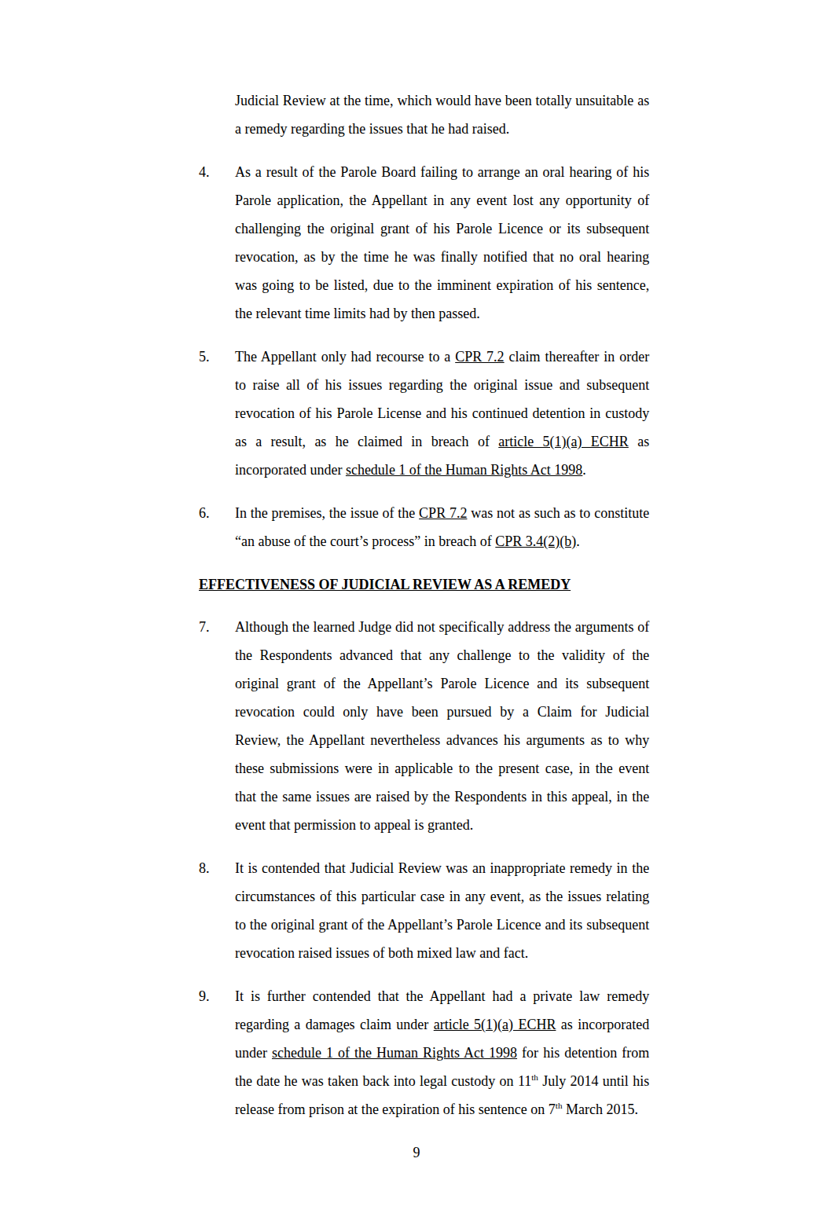Judicial Review at the time, which would have been totally unsuitable as a remedy regarding the issues that he had raised.
4. As a result of the Parole Board failing to arrange an oral hearing of his Parole application, the Appellant in any event lost any opportunity of challenging the original grant of his Parole Licence or its subsequent revocation, as by the time he was finally notified that no oral hearing was going to be listed, due to the imminent expiration of his sentence, the relevant time limits had by then passed.
5. The Appellant only had recourse to a CPR 7.2 claim thereafter in order to raise all of his issues regarding the original issue and subsequent revocation of his Parole License and his continued detention in custody as a result, as he claimed in breach of article 5(1)(a) ECHR as incorporated under schedule 1 of the Human Rights Act 1998.
6. In the premises, the issue of the CPR 7.2 was not as such as to constitute “an abuse of the court’s process” in breach of CPR 3.4(2)(b).
EFFECTIVENESS OF JUDICIAL REVIEW AS A REMEDY
7. Although the learned Judge did not specifically address the arguments of the Respondents advanced that any challenge to the validity of the original grant of the Appellant’s Parole Licence and its subsequent revocation could only have been pursued by a Claim for Judicial Review, the Appellant nevertheless advances his arguments as to why these submissions were in applicable to the present case, in the event that the same issues are raised by the Respondents in this appeal, in the event that permission to appeal is granted.
8. It is contended that Judicial Review was an inappropriate remedy in the circumstances of this particular case in any event, as the issues relating to the original grant of the Appellant’s Parole Licence and its subsequent revocation raised issues of both mixed law and fact.
9. It is further contended that the Appellant had a private law remedy regarding a damages claim under article 5(1)(a) ECHR as incorporated under schedule 1 of the Human Rights Act 1998 for his detention from the date he was taken back into legal custody on 11th July 2014 until his release from prison at the expiration of his sentence on 7th March 2015.
9